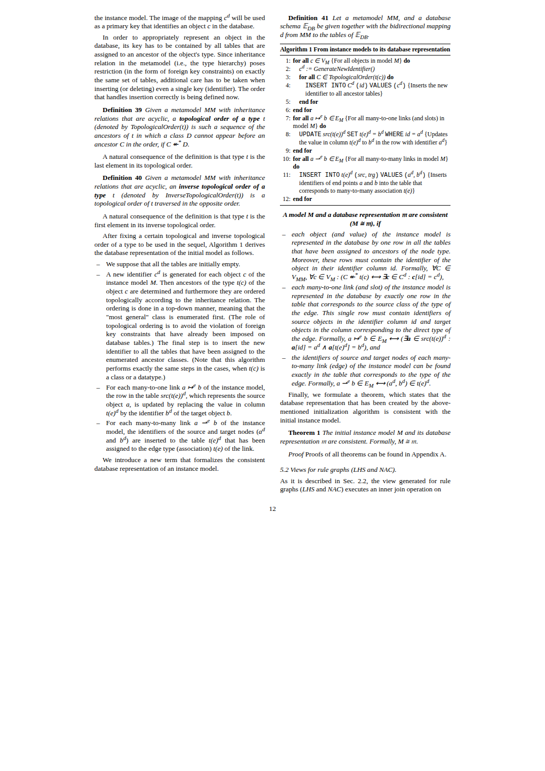the instance model. The image of the mapping cd will be used as a primary key that identifies an object c in the database.
In order to appropriately represent an object in the database, its key has to be contained by all tables that are assigned to an ancestor of the object's type. Since inheritance relation in the metamodel (i.e., the type hierarchy) poses restriction (in the form of foreign key constraints) on exactly the same set of tables, additional care has to be taken when inserting (or deleting) even a single key (identifier). The order that handles insertion correctly is being defined now.
Definition 39 Given a metamodel MM with inheritance relations that are acyclic, a topological order of a type t (denoted by TopologicalOrder(t)) is such a sequence of the ancestors of t in which a class D cannot appear before an ancestor C in the order, if C ↞* D.
A natural consequence of the definition is that type t is the last element in its topological order.
Definition 40 Given a metamodel MM with inheritance relations that are acyclic, an inverse topological order of a type t (denoted by InverseTopologicalOrder(t)) is a topological order of t traversed in the opposite order.
A natural consequence of the definition is that type t is the first element in its inverse topological order.
After fixing a certain topological and inverse topological order of a type to be used in the sequel, Algorithm 1 derives the database representation of the initial model as follows.
We suppose that all the tables are initially empty.
A new identifier cd is generated for each object c of the instance model M. Then ancestors of the type t(c) of the object c are determined and furthermore they are ordered topologically according to the inheritance relation. The ordering is done in a top-down manner, meaning that the "most general" class is enumerated first. (The role of topological ordering is to avoid the violation of foreign key constraints that have already been imposed on database tables.) The final step is to insert the new identifier to all the tables that have been assigned to the enumerated ancestor classes. (Note that this algorithm performs exactly the same steps in the cases, when t(c) is a class or a datatype.)
For each many-to-one link a ↦e b of the instance model, the row in the table src(t(e))d, which represents the source object a, is updated by replacing the value in column t(e)d by the identifier bd of the target object b.
For each many-to-many link a ⇀e b of the instance model, the identifiers of the source and target nodes (ad and bd) are inserted to the table t(e)d that has been assigned to the edge type (association) t(e) of the link.
We introduce a new term that formalizes the consistent database representation of an instance model.
Definition 41 Let a metamodel MM, and a database schema 𝔼DB be given together with the bidirectional mapping d from MM to the tables of 𝔼DB.
Algorithm 1 From instance models to its database representation
for all c ∈ VM {For all objects in model M} do
cd := GenerateNewIdentifier()
for all C ∈ TopologicalOrder(t(c)) do
INSERT INTO Cd (id) VALUES (cd) {Inserts the new identifier to all ancestor tables}
end for
end for
for all a ↦e b ∈ EM {For all many-to-one links (and slots) in model M} do
UPDATE src(t(e))d SET t(e)d = bd WHERE id = ad {Updates the value in column t(e)d to bd in the row with identifier ad}
end for
for all a ⇀e b ∈ EM {For all many-to-many links in model M} do
INSERT INTO t(e)d (src, trg) VALUES (ad, bd) {Inserts identifiers of end points a and b into the table that corresponds to many-to-many association t(e)}
end for
A model M and a database representation 𝔪 are consistent (M ≅ 𝔪), if
each object (and value) of the instance model is represented in the database by one row in all the tables that have been assigned to ancestors of the node type. Moreover, these rows must contain the identifier of the object in their identifier column id. Formally, ∀C ∈ VMM, ∀c ∈ VM : (C ↞* t(c) ⟷ ∃c ∈ Cd : c[id] = cd),
each many-to-one link (and slot) of the instance model is represented in the database by exactly one row in the table that corresponds to the source class of the type of the edge. This single row must contain identifiers of source objects in the identifier column id and target objects in the column corresponding to the direct type of the edge. Formally, a ↦e b ∈ EM ⟷ (∃a ∈ src(t(e))d : a[id] = ad ∧ a[t(e)d] = bd), and
the identifiers of source and target nodes of each many-to-many link (edge) of the instance model can be found exactly in the table that corresponds to the type of the edge. Formally, a ⇀e b ∈ EM ⟷ (ad, bd) ∈ t(e)d.
Finally, we formulate a theorem, which states that the database representation that has been created by the above-mentioned initialization algorithm is consistent with the initial instance model.
Theorem 1 The initial instance model M and its database representation 𝔪 are consistent. Formally, M ≅ 𝔪.
Proof Proofs of all theorems can be found in Appendix A.
5.2 Views for rule graphs (LHS and NAC).
As it is described in Sec. 2.2, the view generated for rule graphs (LHS and NAC) executes an inner join operation on
12